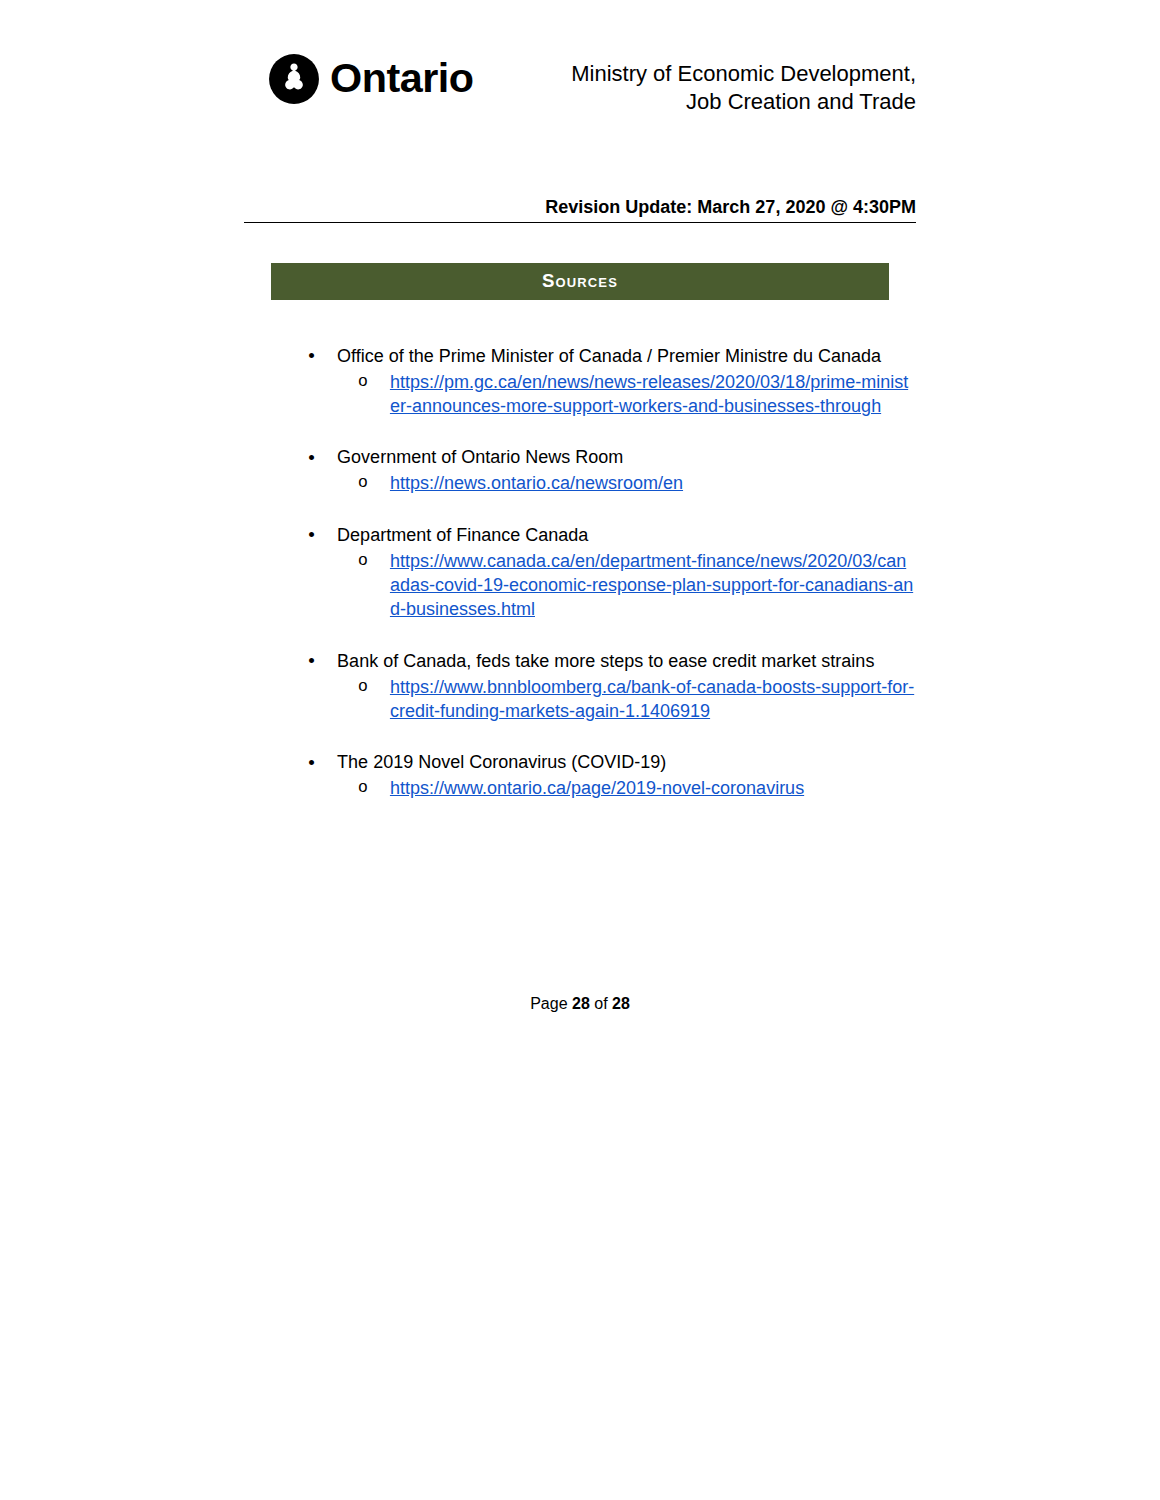Ontario
Ministry of Economic Development,
Job Creation and Trade
Revision Update: March 27, 2020 @ 4:30PM
Sources
Office of the Prime Minister of Canada / Premier Ministre du Canada
https://pm.gc.ca/en/news/news-releases/2020/03/18/prime-minister-announces-more-support-workers-and-businesses-through
Government of Ontario News Room
https://news.ontario.ca/newsroom/en
Department of Finance Canada
https://www.canada.ca/en/department-finance/news/2020/03/canadas-covid-19-economic-response-plan-support-for-canadians-and-businesses.html
Bank of Canada, feds take more steps to ease credit market strains
https://www.bnnbloomberg.ca/bank-of-canada-boosts-support-for-credit-funding-markets-again-1.1406919
The 2019 Novel Coronavirus (COVID-19)
https://www.ontario.ca/page/2019-novel-coronavirus
Page 28 of 28